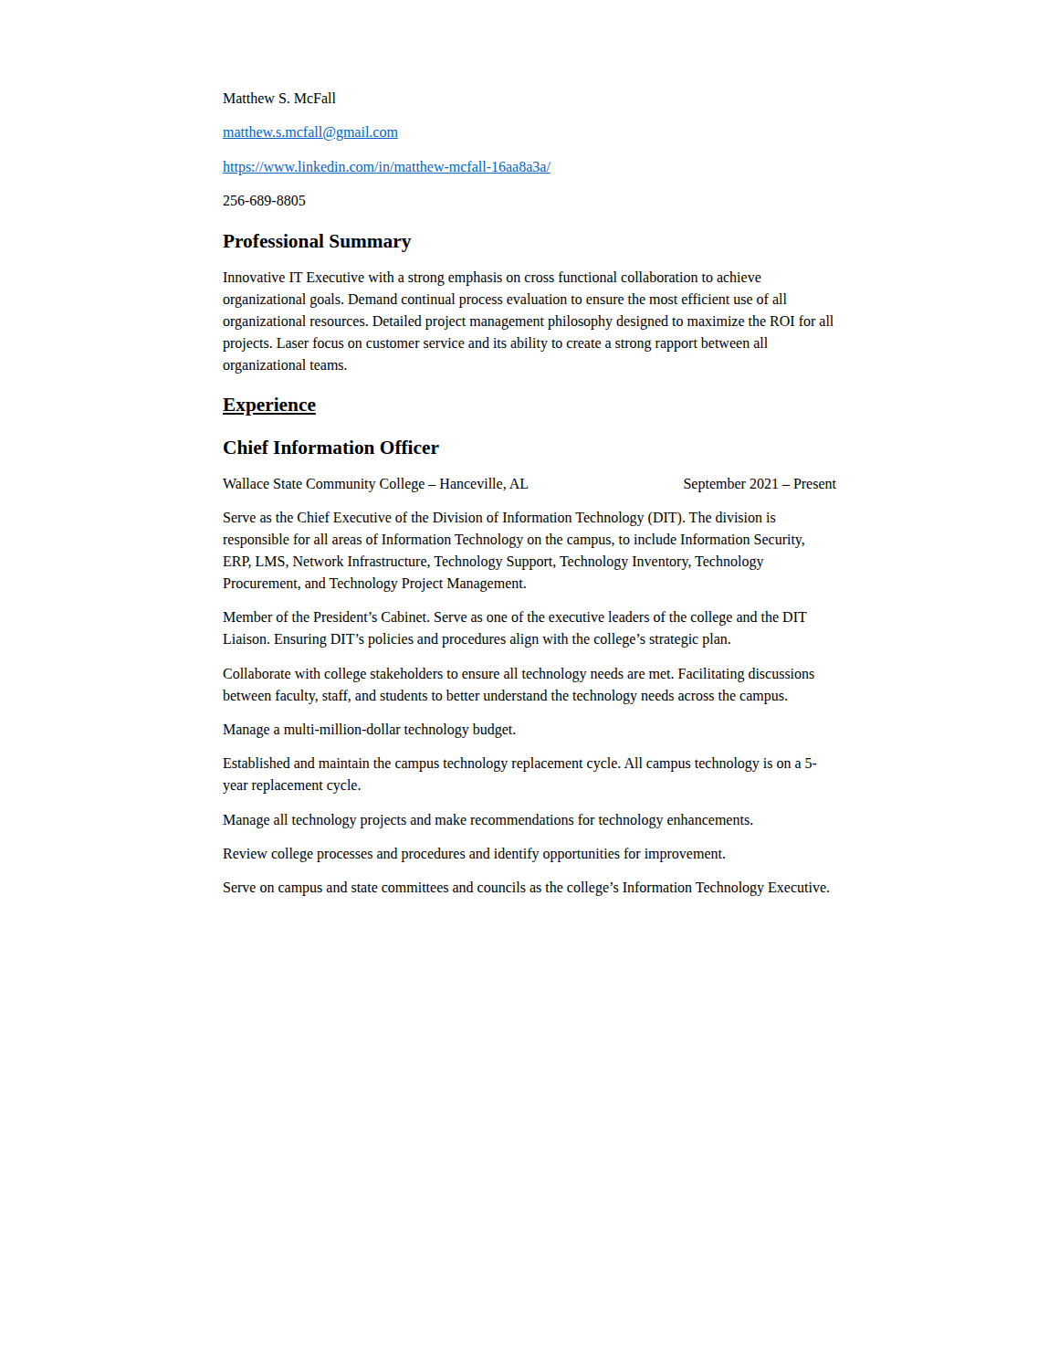Matthew S. McFall
matthew.s.mcfall@gmail.com
https://www.linkedin.com/in/matthew-mcfall-16aa8a3a/
256-689-8805
Professional Summary
Innovative IT Executive with a strong emphasis on cross functional collaboration to achieve organizational goals. Demand continual process evaluation to ensure the most efficient use of all organizational resources. Detailed project management philosophy designed to maximize the ROI for all projects. Laser focus on customer service and its ability to create a strong rapport between all organizational teams.
Experience
Chief Information Officer
Wallace State Community College – Hanceville, AL September 2021 – Present
Serve as the Chief Executive of the Division of Information Technology (DIT). The division is responsible for all areas of Information Technology on the campus, to include Information Security, ERP, LMS, Network Infrastructure, Technology Support, Technology Inventory, Technology Procurement, and Technology Project Management.
Member of the President’s Cabinet. Serve as one of the executive leaders of the college and the DIT Liaison. Ensuring DIT’s policies and procedures align with the college’s strategic plan.
Collaborate with college stakeholders to ensure all technology needs are met. Facilitating discussions between faculty, staff, and students to better understand the technology needs across the campus.
Manage a multi-million-dollar technology budget.
Established and maintain the campus technology replacement cycle. All campus technology is on a 5-year replacement cycle.
Manage all technology projects and make recommendations for technology enhancements.
Review college processes and procedures and identify opportunities for improvement.
Serve on campus and state committees and councils as the college’s Information Technology Executive.